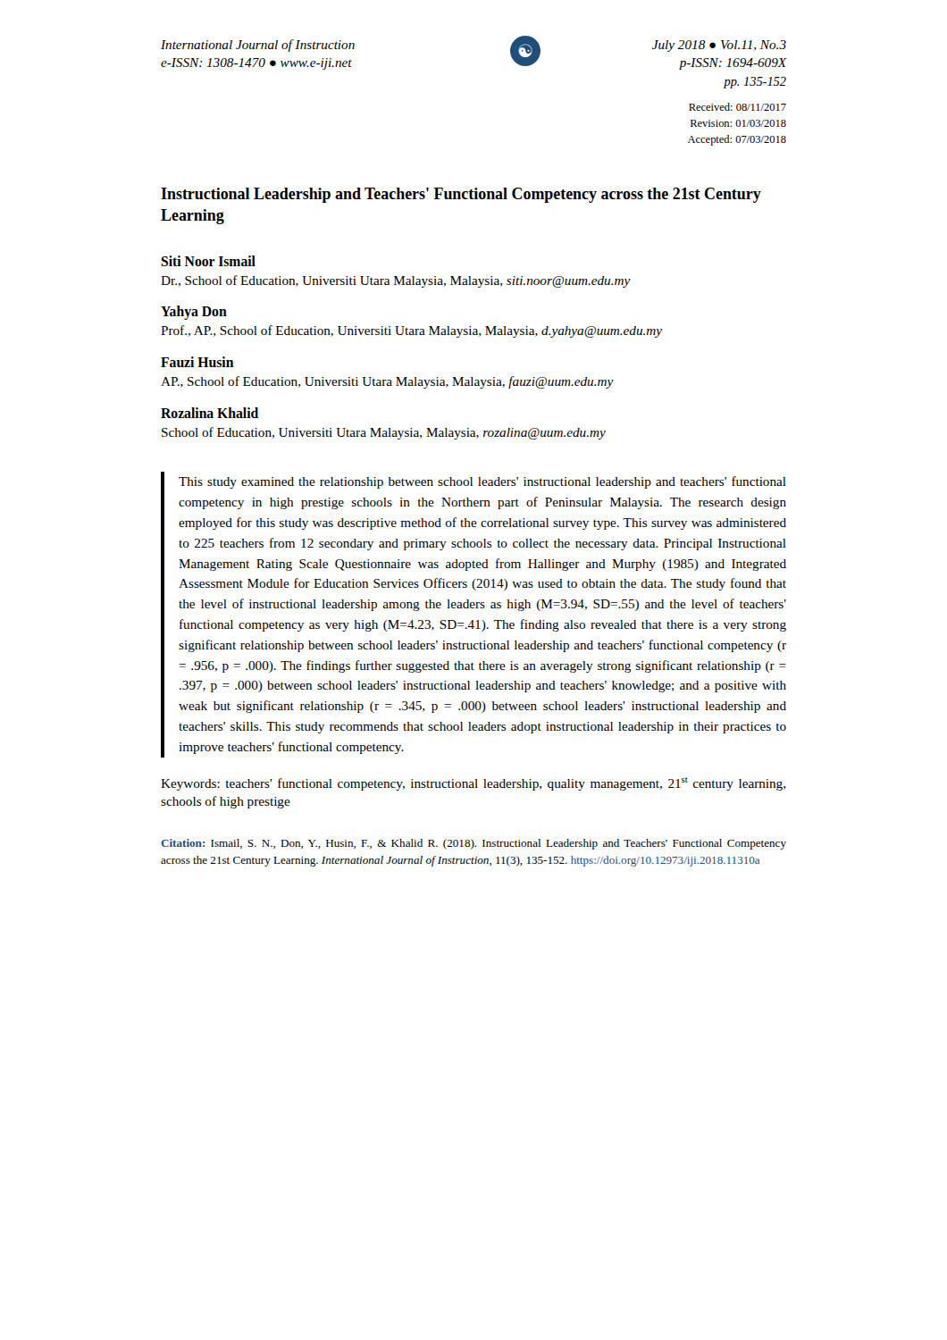| International Journal of Instruction e-ISSN: 1308-1470 ● www.e-iji.net | ☯ | July 2018 ● Vol.11, No.3 p-ISSN: 1694-609X |
pp. 135-152
Received: 08/11/2017
Revision: 01/03/2018
Accepted: 07/03/2018
Instructional Leadership and Teachers' Functional Competency across the 21st Century Learning
Siti Noor Ismail
Dr., School of Education, Universiti Utara Malaysia, Malaysia, siti.noor@uum.edu.my
Yahya Don
Prof., AP., School of Education, Universiti Utara Malaysia, Malaysia, d.yahya@uum.edu.my
Fauzi Husin
AP., School of Education, Universiti Utara Malaysia, Malaysia, fauzi@uum.edu.my
Rozalina Khalid
School of Education, Universiti Utara Malaysia, Malaysia, rozalina@uum.edu.my
This study examined the relationship between school leaders' instructional leadership and teachers' functional competency in high prestige schools in the Northern part of Peninsular Malaysia. The research design employed for this study was descriptive method of the correlational survey type. This survey was administered to 225 teachers from 12 secondary and primary schools to collect the necessary data. Principal Instructional Management Rating Scale Questionnaire was adopted from Hallinger and Murphy (1985) and Integrated Assessment Module for Education Services Officers (2014) was used to obtain the data. The study found that the level of instructional leadership among the leaders as high (M=3.94, SD=.55) and the level of teachers' functional competency as very high (M=4.23, SD=.41). The finding also revealed that there is a very strong significant relationship between school leaders' instructional leadership and teachers' functional competency (r = .956, p = .000). The findings further suggested that there is an averagely strong significant relationship (r = .397, p = .000) between school leaders' instructional leadership and teachers' knowledge; and a positive with weak but significant relationship (r = .345, p = .000) between school leaders' instructional leadership and teachers' skills. This study recommends that school leaders adopt instructional leadership in their practices to improve teachers' functional competency.
Keywords: teachers' functional competency, instructional leadership, quality management, 21st century learning, schools of high prestige
Citation: Ismail, S. N., Don, Y., Husin, F., & Khalid R. (2018). Instructional Leadership and Teachers' Functional Competency across the 21st Century Learning. International Journal of Instruction, 11(3), 135-152. https://doi.org/10.12973/iji.2018.11310a